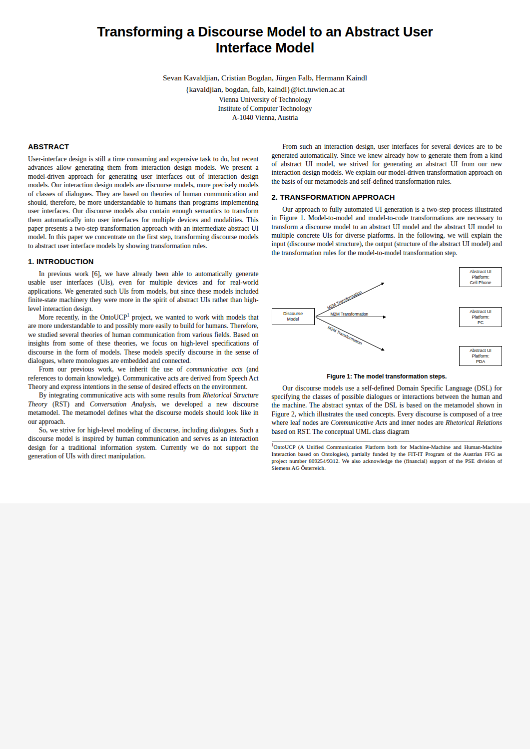Transforming a Discourse Model to an Abstract User
Interface Model
Sevan Kavaldjian, Cristian Bogdan, Jürgen Falb, Hermann Kaindl
{kavaldjian, bogdan, falb, kaindl}@ict.tuwien.ac.at
Vienna University of Technology
Institute of Computer Technology
A-1040 Vienna, Austria
ABSTRACT
User-interface design is still a time consuming and expensive task to do, but recent advances allow generating them from interaction design models. We present a model-driven approach for generating user interfaces out of interaction design models. Our interaction design models are discourse models, more precisely models of classes of dialogues. They are based on theories of human communication and should, therefore, be more understandable to humans than programs implementing user interfaces. Our discourse models also contain enough semantics to transform them automatically into user interfaces for multiple devices and modalities. This paper presents a two-step transformation approach with an intermediate abstract UI model. In this paper we concentrate on the first step, transforming discourse models to abstract user interface models by showing transformation rules.
1. INTRODUCTION
In previous work [6], we have already been able to automatically generate usable user interfaces (UIs), even for multiple devices and for real-world applications. We generated such UIs from models, but since these models included finite-state machinery they were more in the spirit of abstract UIs rather than high-level interaction design.
More recently, in the OntoUCP1 project, we wanted to work with models that are more understandable to and possibly more easily to build for humans. Therefore, we studied several theories of human communication from various fields. Based on insights from some of these theories, we focus on high-level specifications of discourse in the form of models. These models specify discourse in the sense of dialogues, where monologues are embedded and connected.
From our previous work, we inherit the use of communicative acts (and references to domain knowledge). Communicative acts are derived from Speech Act Theory and express intentions in the sense of desired effects on the environment.
By integrating communicative acts with some results from Rhetorical Structure Theory (RST) and Conversation Analysis, we developed a new discourse metamodel. The metamodel defines what the discourse models should look like in our approach.
So, we strive for high-level modeling of discourse, including dialogues. Such a discourse model is inspired by human communication and serves as an interaction design for a traditional information system. Currently we do not support the generation of UIs with direct manipulation.
From such an interaction design, user interfaces for several devices are to be generated automatically. Since we knew already how to generate them from a kind of abstract UI model, we strived for generating an abstract UI from our new interaction design models. We explain our model-driven transformation approach on the basis of our metamodels and self-defined transformation rules.
2. TRANSFORMATION APPROACH
Our approach to fully automated UI generation is a two-step process illustrated in Figure 1. Model-to-model and model-to-code transformations are necessary to transform a discourse model to an abstract UI model and the abstract UI model to multiple concrete UIs for diverse platforms. In the following, we will explain the input (discourse model structure), the output (structure of the abstract UI model) and the transformation rules for the model-to-model transformation step.
Discourse
Model
Abstract UI
Platform:
Cell Phone
Abstract UI
Platform:
PC
Abstract UI
Platform:
PDA
M2M Transformation
M2M Transformation
M2M Transformation
Figure 1: The model transformation steps.
Our discourse models use a self-defined Domain Specific Language (DSL) for specifying the classes of possible dialogues or interactions between the human and the machine. The abstract syntax of the DSL is based on the metamodel shown in Figure 2, which illustrates the used concepts. Every discourse is composed of a tree where leaf nodes are Communicative Acts and inner nodes are Rhetorical Relations based on RST. The conceptual UML class diagram
1OntoUCP (A Unified Communication Platform both for Machine-Machine and Human-Machine Interaction based on Ontologies), partially funded by the FIT-IT Program of the Austrian FFG as project number 809254/9312. We also acknowledge the (financial) support of the PSE division of Siemens AG Österreich.